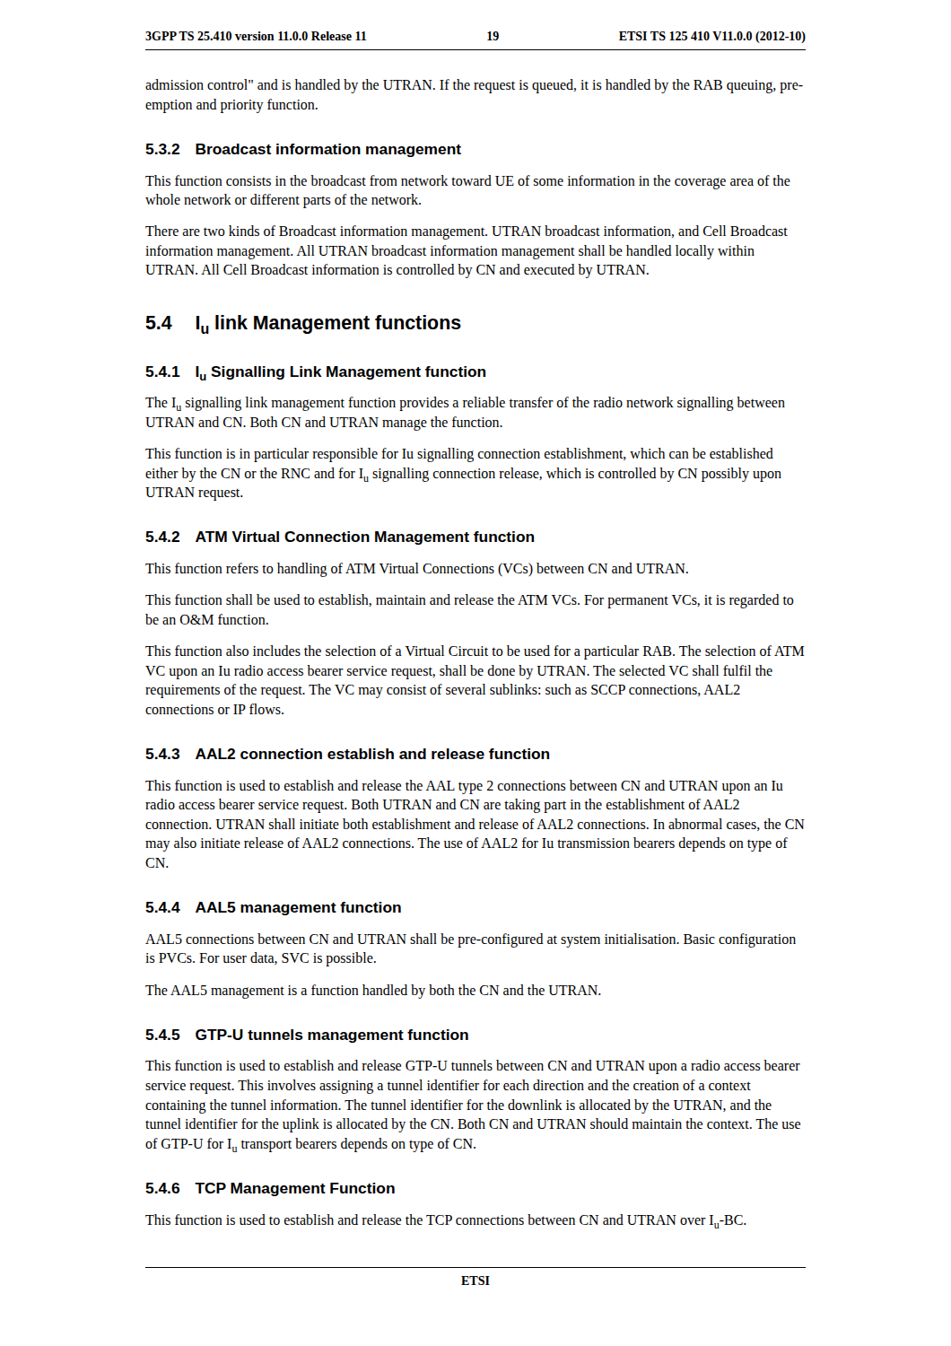3GPP TS 25.410 version 11.0.0 Release 11 19 ETSI TS 125 410 V11.0.0 (2012-10)
admission control" and is handled by the UTRAN. If the request is queued, it is handled by the RAB queuing, pre-emption and priority function.
5.3.2 Broadcast information management
This function consists in the broadcast from network toward UE of some information in the coverage area of the whole network or different parts of the network.
There are two kinds of Broadcast information management. UTRAN broadcast information, and Cell Broadcast information management. All UTRAN broadcast information management shall be handled locally within UTRAN. All Cell Broadcast information is controlled by CN and executed by UTRAN.
5.4 Iu link Management functions
5.4.1 Iu Signalling Link Management function
The Iu signalling link management function provides a reliable transfer of the radio network signalling between UTRAN and CN. Both CN and UTRAN manage the function.
This function is in particular responsible for Iu signalling connection establishment, which can be established either by the CN or the RNC and for Iu signalling connection release, which is controlled by CN possibly upon UTRAN request.
5.4.2 ATM Virtual Connection Management function
This function refers to handling of ATM Virtual Connections (VCs) between CN and UTRAN.
This function shall be used to establish, maintain and release the ATM VCs. For permanent VCs, it is regarded to be an O&M function.
This function also includes the selection of a Virtual Circuit to be used for a particular RAB. The selection of ATM VC upon an Iu radio access bearer service request, shall be done by UTRAN. The selected VC shall fulfil the requirements of the request. The VC may consist of several sublinks: such as SCCP connections, AAL2 connections or IP flows.
5.4.3 AAL2 connection establish and release function
This function is used to establish and release the AAL type 2 connections between CN and UTRAN upon an Iu radio access bearer service request. Both UTRAN and CN are taking part in the establishment of AAL2 connection. UTRAN shall initiate both establishment and release of AAL2 connections. In abnormal cases, the CN may also initiate release of AAL2 connections. The use of AAL2 for Iu transmission bearers depends on type of CN.
5.4.4 AAL5 management function
AAL5 connections between CN and UTRAN shall be pre-configured at system initialisation. Basic configuration is PVCs. For user data, SVC is possible.
The AAL5 management is a function handled by both the CN and the UTRAN.
5.4.5 GTP-U tunnels management function
This function is used to establish and release GTP-U tunnels between CN and UTRAN upon a radio access bearer service request. This involves assigning a tunnel identifier for each direction and the creation of a context containing the tunnel information. The tunnel identifier for the downlink is allocated by the UTRAN, and the tunnel identifier for the uplink is allocated by the CN. Both CN and UTRAN should maintain the context. The use of GTP-U for Iu transport bearers depends on type of CN.
5.4.6 TCP Management Function
This function is used to establish and release the TCP connections between CN and UTRAN over Iu-BC.
ETSI